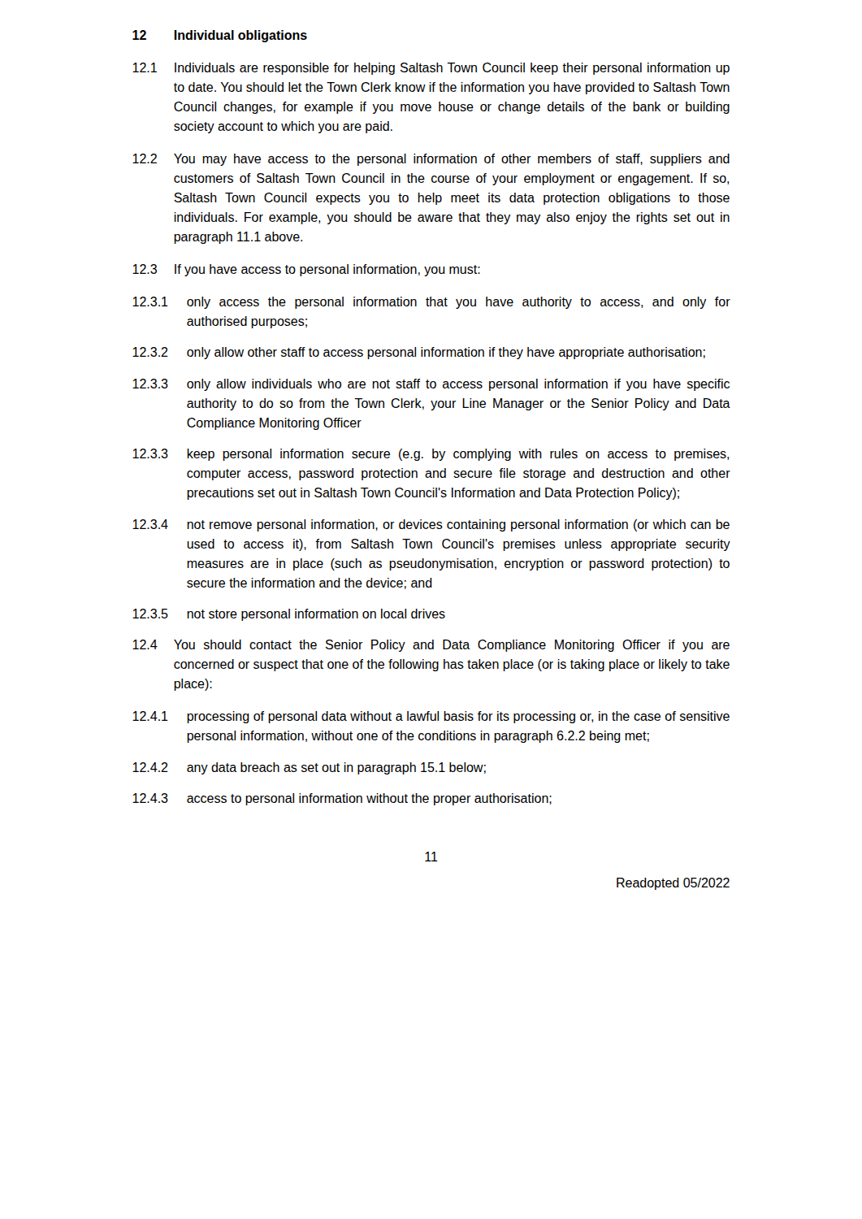12
Individual obligations
12.1
Individuals are responsible for helping Saltash Town Council keep their personal information up to date. You should let the Town Clerk know if the information you have provided to Saltash Town Council changes, for example if you move house or change details of the bank or building society account to which you are paid.
12.2
You may have access to the personal information of other members of staff, suppliers and customers of Saltash Town Council in the course of your employment or engagement. If so, Saltash Town Council expects you to help meet its data protection obligations to those individuals. For example, you should be aware that they may also enjoy the rights set out in paragraph 11.1 above.
12.3
If you have access to personal information, you must:
12.3.1
only access the personal information that you have authority to access, and only for authorised purposes;
12.3.2
only allow other staff to access personal information if they have appropriate authorisation;
12.3.3
only allow individuals who are not staff to access personal information if you have specific authority to do so from the Town Clerk, your Line Manager or the Senior Policy and Data Compliance Monitoring Officer
12.3.3
keep personal information secure (e.g. by complying with rules on access to premises, computer access, password protection and secure file storage and destruction and other precautions set out in Saltash Town Council's Information and Data Protection Policy);
12.3.4
not remove personal information, or devices containing personal information (or which can be used to access it), from Saltash Town Council's premises unless appropriate security measures are in place (such as pseudonymisation, encryption or password protection) to secure the information and the device; and
12.3.5
not store personal information on local drives
12.4
You should contact the Senior Policy and Data Compliance Monitoring Officer if you are concerned or suspect that one of the following has taken place (or is taking place or likely to take place):
12.4.1
processing of personal data without a lawful basis for its processing or, in the case of sensitive personal information, without one of the conditions in paragraph 6.2.2 being met;
12.4.2
any data breach as set out in paragraph 15.1 below;
12.4.3
access to personal information without the proper authorisation;
11
Readopted 05/2022